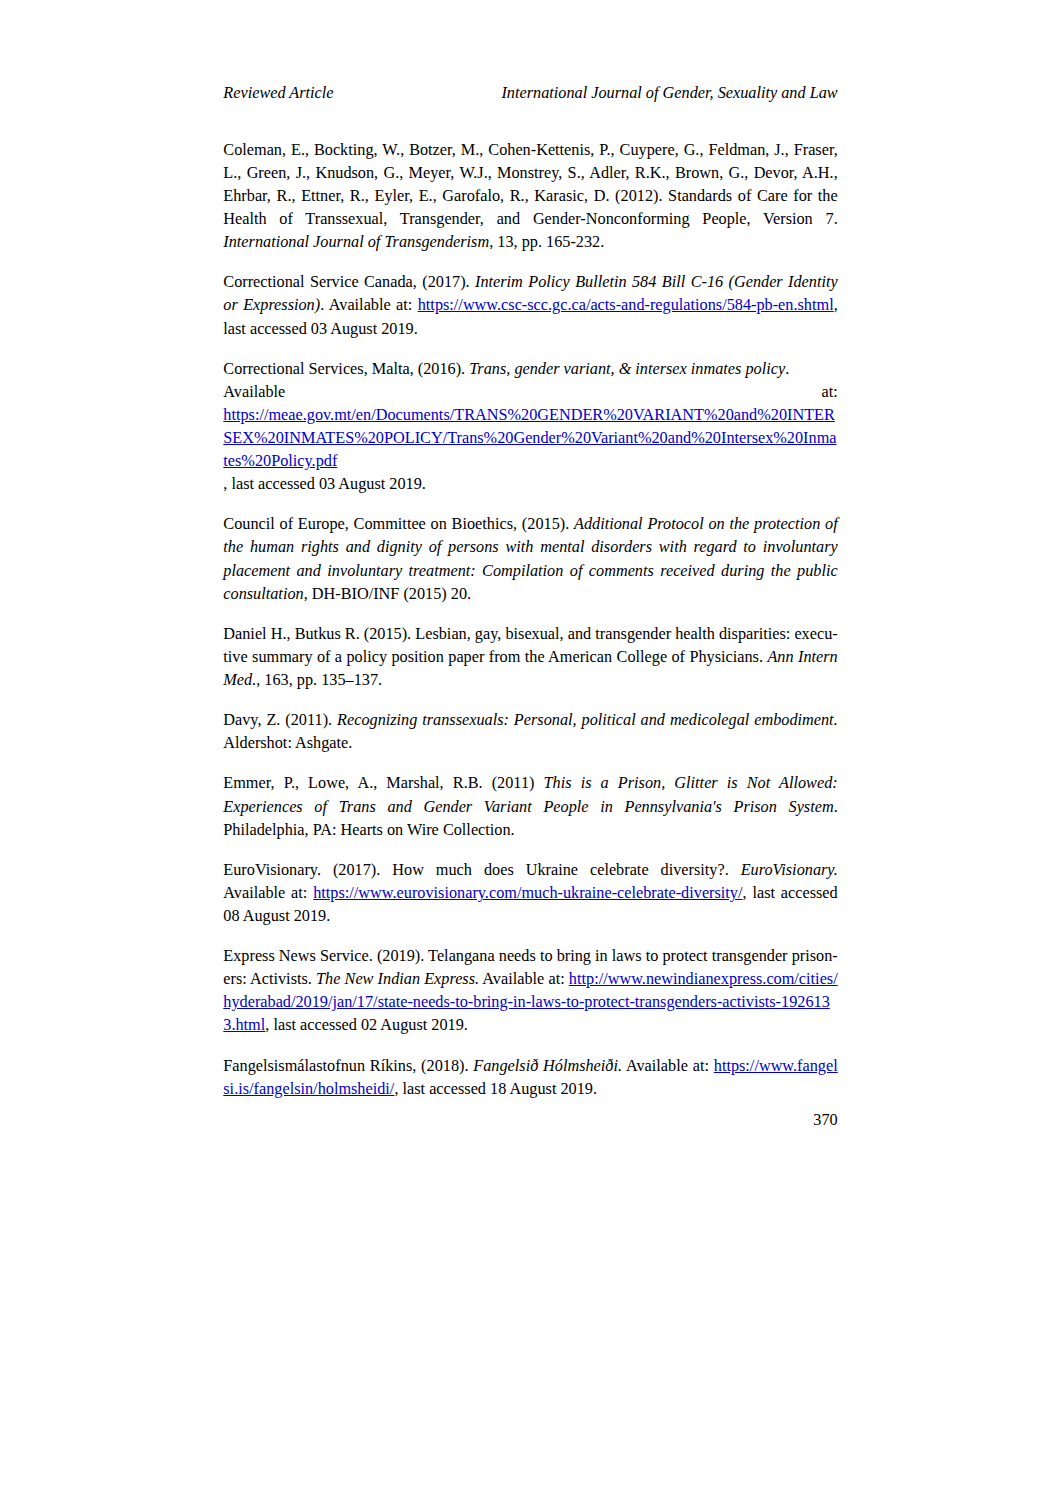Reviewed Article International Journal of Gender, Sexuality and Law
Coleman, E., Bockting, W., Botzer, M., Cohen-Kettenis, P., Cuypere, G., Feldman, J., Fraser, L., Green, J., Knudson, G., Meyer, W.J., Monstrey, S., Adler, R.K., Brown, G., Devor, A.H., Ehrbar, R., Ettner, R., Eyler, E., Garofalo, R., Karasic, D. (2012). Standards of Care for the Health of Transsexual, Transgender, and Gender-Nonconforming People, Version 7. International Journal of Transgenderism, 13, pp. 165-232.
Correctional Service Canada, (2017). Interim Policy Bulletin 584 Bill C-16 (Gender Identity or Expression). Available at: https://www.csc-scc.gc.ca/acts-and-regulations/584-pb-en.shtml, last accessed 03 August 2019.
Correctional Services, Malta, (2016). Trans, gender variant, & intersex inmates policy.
Available at: https://meae.gov.mt/en/Documents/TRANS%20GENDER%20VARIANT%20and%20INTERSEX%20INMATES%20POLICY/Trans%20Gender%20Variant%20and%20Intersex%20Inmates%20Policy.pdf, last accessed 03 August 2019.
Council of Europe, Committee on Bioethics, (2015). Additional Protocol on the protection of the human rights and dignity of persons with mental disorders with regard to involuntary placement and involuntary treatment: Compilation of comments received during the public consultation, DH-BIO/INF (2015) 20.
Daniel H., Butkus R. (2015). Lesbian, gay, bisexual, and transgender health disparities: executive summary of a policy position paper from the American College of Physicians. Ann Intern Med., 163, pp. 135–137.
Davy, Z. (2011). Recognizing transsexuals: Personal, political and medicolegal embodiment. Aldershot: Ashgate.
Emmer, P., Lowe, A., Marshal, R.B. (2011) This is a Prison, Glitter is Not Allowed: Experiences of Trans and Gender Variant People in Pennsylvania's Prison System. Philadelphia, PA: Hearts on Wire Collection.
EuroVisionary. (2017). How much does Ukraine celebrate diversity?. EuroVisionary. Available at: https://www.eurovisionary.com/much-ukraine-celebrate-diversity/, last accessed 08 August 2019.
Express News Service. (2019). Telangana needs to bring in laws to protect transgender prisoners: Activists. The New Indian Express. Available at: http://www.newindianexpress.com/cities/hyderabad/2019/jan/17/state-needs-to-bring-in-laws-to-protect-transgenders-activists-1926133.html, last accessed 02 August 2019.
Fangelsismálastofnun Ríkins, (2018). Fangelsið Hólmsheiði. Available at: https://www.fangelsi.is/fangelsin/holmsheidi/, last accessed 18 August 2019.
370